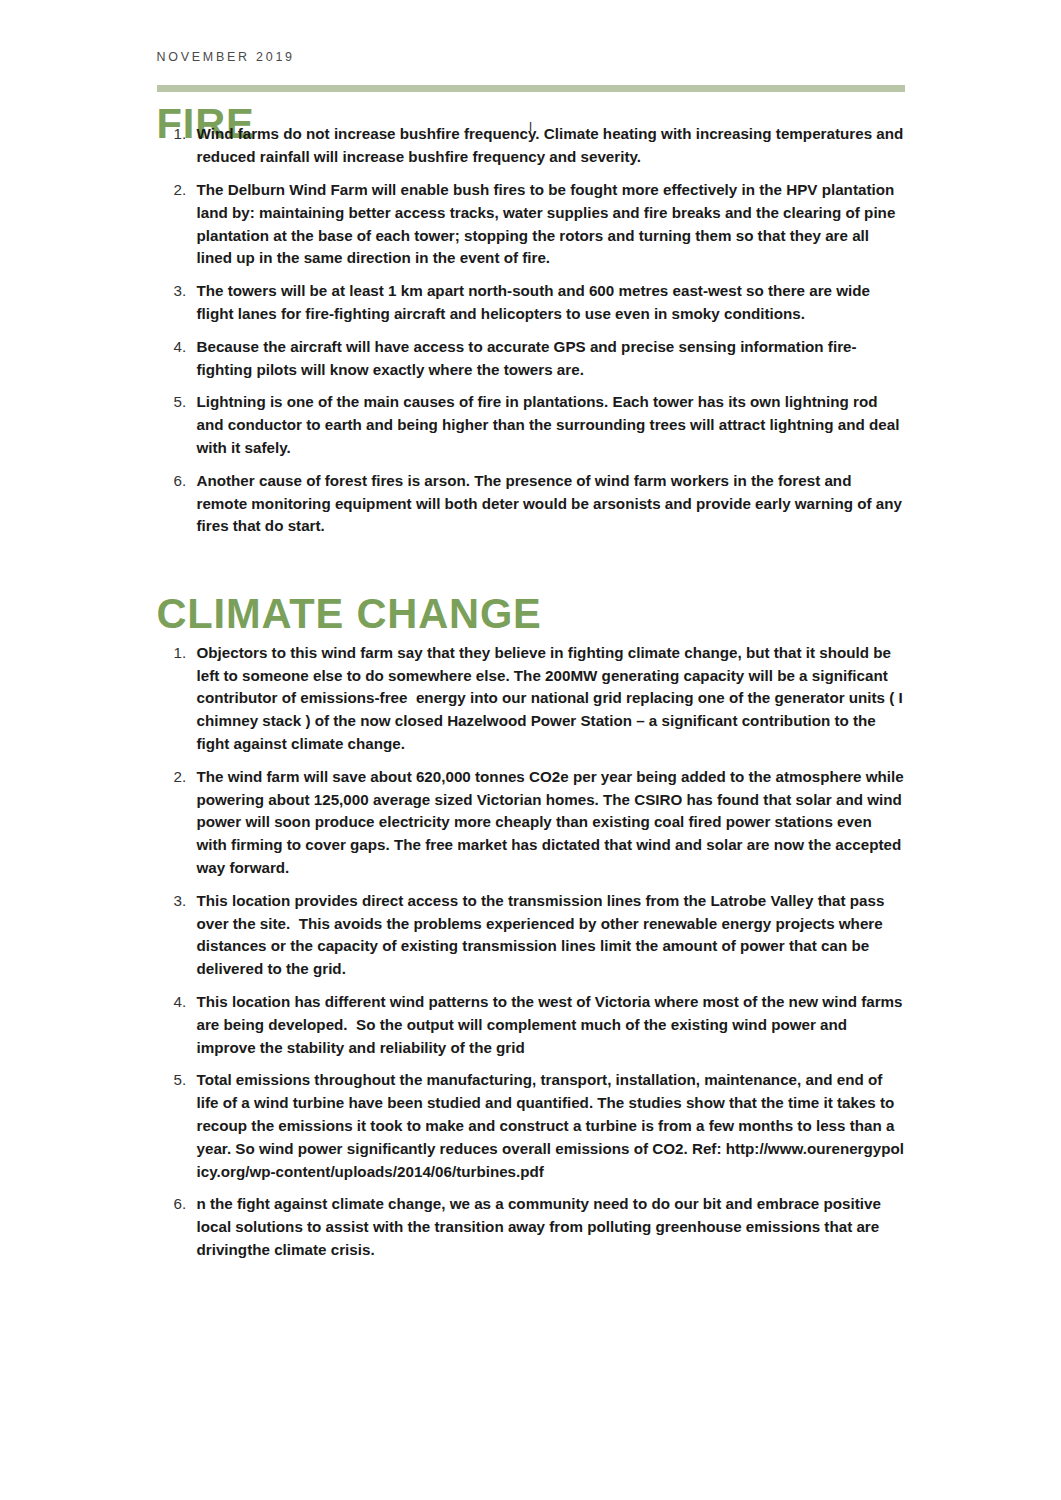November 2019
Fire
I
Wind farms do not increase bushfire frequency. Climate heating with increasing temperatures and reduced rainfall will increase bushfire frequency and severity.
The Delburn Wind Farm will enable bush fires to be fought more effectively in the HPV plantation land by: maintaining better access tracks, water supplies and fire breaks and the clearing of pine plantation at the base of each tower; stopping the rotors and turning them so that they are all lined up in the same direction in the event of fire.
The towers will be at least 1 km apart north-south and 600 metres east-west so there are wide flight lanes for fire-fighting aircraft and helicopters to use even in smoky conditions.
Because the aircraft will have access to accurate GPS and precise sensing information fire-fighting pilots will know exactly where the towers are.
Lightning is one of the main causes of fire in plantations. Each tower has its own lightning rod and conductor to earth and being higher than the surrounding trees will attract lightning and deal with it safely.
Another cause of forest fires is arson. The presence of wind farm workers in the forest and remote monitoring equipment will both deter would be arsonists and provide early warning of any fires that do start.
Climate Change
Objectors to this wind farm say that they believe in fighting climate change, but that it should be left to someone else to do somewhere else. The 200MW generating capacity will be a significant contributor of emissions-free energy into our national grid replacing one of the generator units ( I chimney stack ) of the now closed Hazelwood Power Station – a significant contribution to the fight against climate change.
The wind farm will save about 620,000 tonnes CO2e per year being added to the atmosphere while powering about 125,000 average sized Victorian homes. The CSIRO has found that solar and wind power will soon produce electricity more cheaply than existing coal fired power stations even with firming to cover gaps. The free market has dictated that wind and solar are now the accepted way forward.
This location provides direct access to the transmission lines from the Latrobe Valley that pass over the site. This avoids the problems experienced by other renewable energy projects where distances or the capacity of existing transmission lines limit the amount of power that can be delivered to the grid.
This location has different wind patterns to the west of Victoria where most of the new wind farms are being developed. So the output will complement much of the existing wind power and improve the stability and reliability of the grid
Total emissions throughout the manufacturing, transport, installation, maintenance, and end of life of a wind turbine have been studied and quantified. The studies show that the time it takes to recoup the emissions it took to make and construct a turbine is from a few months to less than a year. So wind power significantly reduces overall emissions of CO2. Ref: http://www.ourenergypolicy.org/wp-content/uploads/2014/06/turbines.pdf
n the fight against climate change, we as a community need to do our bit and embrace positive local solutions to assist with the transition away from polluting greenhouse emissions that are drivingthe climate crisis.